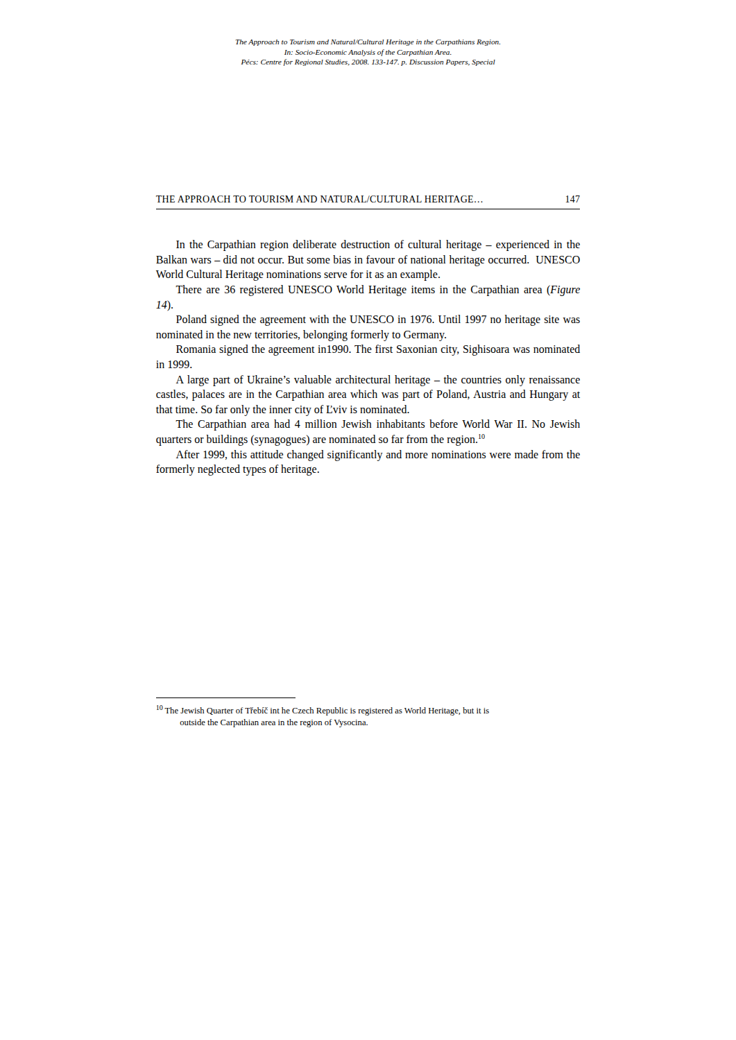The Approach to Tourism and Natural/Cultural Heritage in the Carpathians Region. In: Socio-Economic Analysis of the Carpathian Area. Pécs: Centre for Regional Studies, 2008. 133-147. p. Discussion Papers, Special
The approach to tourism and natural/cultural heritage… 147
In the Carpathian region deliberate destruction of cultural heritage – experienced in the Balkan wars – did not occur. But some bias in favour of national heritage occurred. UNESCO World Cultural Heritage nominations serve for it as an example.
There are 36 registered UNESCO World Heritage items in the Carpathian area (Figure 14).
Poland signed the agreement with the UNESCO in 1976. Until 1997 no heritage site was nominated in the new territories, belonging formerly to Germany.
Romania signed the agreement in1990. The first Saxonian city, Sighisoara was nominated in 1999.
A large part of Ukraine’s valuable architectural heritage – the countries only renaissance castles, palaces are in the Carpathian area which was part of Poland, Austria and Hungary at that time. So far only the inner city of Ľviv is nominated.
The Carpathian area had 4 million Jewish inhabitants before World War II. No Jewish quarters or buildings (synagogues) are nominated so far from the region.10
After 1999, this attitude changed significantly and more nominations were made from the formerly neglected types of heritage.
10 The Jewish Quarter of Třebíč int he Czech Republic is registered as World Heritage, but it is outside the Carpathian area in the region of Vysocina.